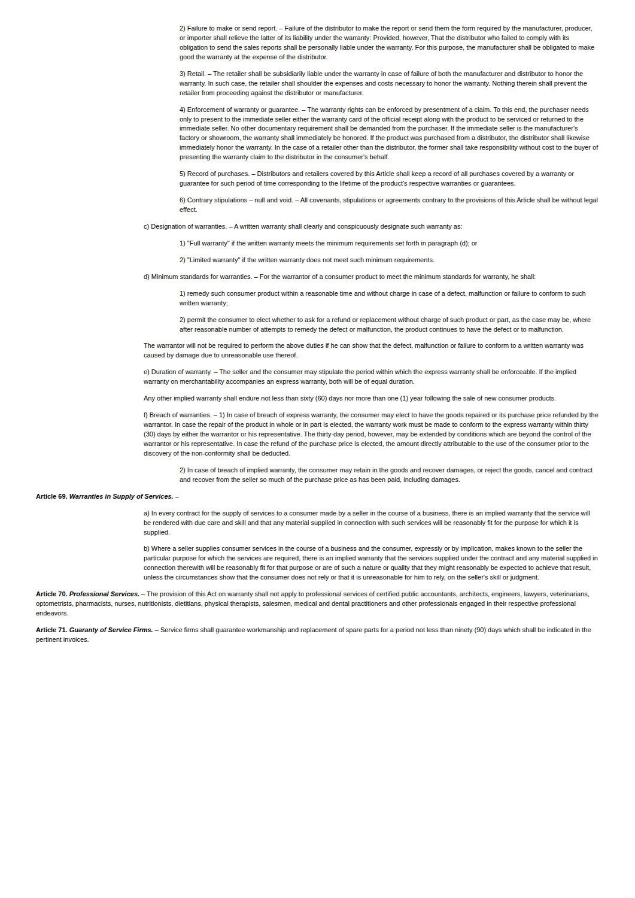2) Failure to make or send report. – Failure of the distributor to make the report or send them the form required by the manufacturer, producer, or importer shall relieve the latter of its liability under the warranty: Provided, however, That the distributor who failed to comply with its obligation to send the sales reports shall be personally liable under the warranty. For this purpose, the manufacturer shall be obligated to make good the warranty at the expense of the distributor.
3) Retail. – The retailer shall be subsidiarily liable under the warranty in case of failure of both the manufacturer and distributor to honor the warranty. In such case, the retailer shall shoulder the expenses and costs necessary to honor the warranty. Nothing therein shall prevent the retailer from proceeding against the distributor or manufacturer.
4) Enforcement of warranty or guarantee. – The warranty rights can be enforced by presentment of a claim. To this end, the purchaser needs only to present to the immediate seller either the warranty card of the official receipt along with the product to be serviced or returned to the immediate seller. No other documentary requirement shall be demanded from the purchaser. If the immediate seller is the manufacturer's factory or showroom, the warranty shall immediately be honored. If the product was purchased from a distributor, the distributor shall likewise immediately honor the warranty. In the case of a retailer other than the distributor, the former shall take responsibility without cost to the buyer of presenting the warranty claim to the distributor in the consumer's behalf.
5) Record of purchases. – Distributors and retailers covered by this Article shall keep a record of all purchases covered by a warranty or guarantee for such period of time corresponding to the lifetime of the product's respective warranties or guarantees.
6) Contrary stipulations – null and void. – All covenants, stipulations or agreements contrary to the provisions of this Article shall be without legal effect.
c) Designation of warranties. – A written warranty shall clearly and conspicuously designate such warranty as:
1) "Full warranty" if the written warranty meets the minimum requirements set forth in paragraph (d); or
2) "Limited warranty" if the written warranty does not meet such minimum requirements.
d) Minimum standards for warranties. – For the warrantor of a consumer product to meet the minimum standards for warranty, he shall:
1) remedy such consumer product within a reasonable time and without charge in case of a defect, malfunction or failure to conform to such written warranty;
2) permit the consumer to elect whether to ask for a refund or replacement without charge of such product or part, as the case may be, where after reasonable number of attempts to remedy the defect or malfunction, the product continues to have the defect or to malfunction.
The warrantor will not be required to perform the above duties if he can show that the defect, malfunction or failure to conform to a written warranty was caused by damage due to unreasonable use thereof.
e) Duration of warranty. – The seller and the consumer may stipulate the period within which the express warranty shall be enforceable. If the implied warranty on merchantability accompanies an express warranty, both will be of equal duration.
Any other implied warranty shall endure not less than sixty (60) days nor more than one (1) year following the sale of new consumer products.
f) Breach of warranties. – 1) In case of breach of express warranty, the consumer may elect to have the goods repaired or its purchase price refunded by the warrantor. In case the repair of the product in whole or in part is elected, the warranty work must be made to conform to the express warranty within thirty (30) days by either the warrantor or his representative. The thirty-day period, however, may be extended by conditions which are beyond the control of the warrantor or his representative. In case the refund of the purchase price is elected, the amount directly attributable to the use of the consumer prior to the discovery of the non-conformity shall be deducted.
2) In case of breach of implied warranty, the consumer may retain in the goods and recover damages, or reject the goods, cancel and contract and recover from the seller so much of the purchase price as has been paid, including damages.
Article 69. Warranties in Supply of Services. –
a) In every contract for the supply of services to a consumer made by a seller in the course of a business, there is an implied warranty that the service will be rendered with due care and skill and that any material supplied in connection with such services will be reasonably fit for the purpose for which it is supplied.
b) Where a seller supplies consumer services in the course of a business and the consumer, expressly or by implication, makes known to the seller the particular purpose for which the services are required, there is an implied warranty that the services supplied under the contract and any material supplied in connection therewith will be reasonably fit for that purpose or are of such a nature or quality that they might reasonably be expected to achieve that result, unless the circumstances show that the consumer does not rely or that it is unreasonable for him to rely, on the seller's skill or judgment.
Article 70. Professional Services. – The provision of this Act on warranty shall not apply to professional services of certified public accountants, architects, engineers, lawyers, veterinarians, optometrists, pharmacists, nurses, nutritionists, dietitians, physical therapists, salesmen, medical and dental practitioners and other professionals engaged in their respective professional endeavors.
Article 71. Guaranty of Service Firms. – Service firms shall guarantee workmanship and replacement of spare parts for a period not less than ninety (90) days which shall be indicated in the pertinent invoices.